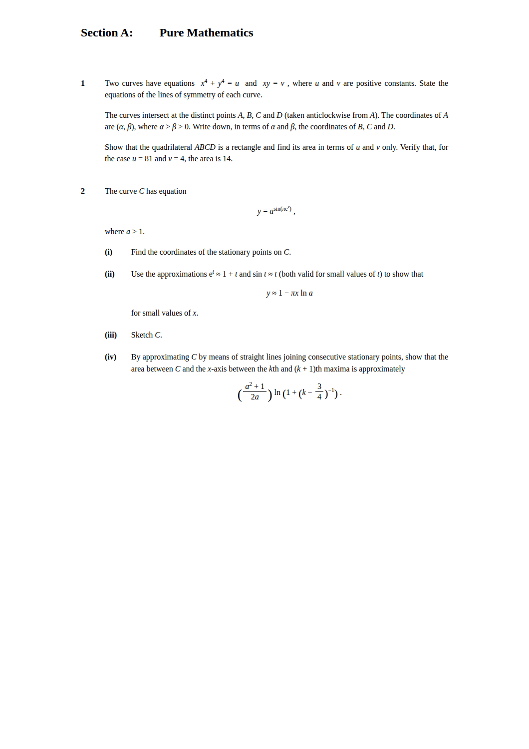Section A: Pure Mathematics
1
Two curves have equations x4 + y4 = u and xy = v , where u and v are positive constants. State the equations of the lines of symmetry of each curve.
The curves intersect at the distinct points A, B, C and D (taken anticlockwise from A). The coordinates of A are (α, β), where α > β > 0. Write down, in terms of α and β, the coordinates of B, C and D.
Show that the quadrilateral ABCD is a rectangle and find its area in terms of u and v only. Verify that, for the case u = 81 and v = 4, the area is 14.
2
The curve C has equation
y = asin(πex) ,
where a > 1.
(i)
Find the coordinates of the stationary points on C.
(ii)
Use the approximations et ≈ 1 + t and sin t ≈ t (both valid for small values of t) to show that
y ≈ 1 − πx ln a
for small values of x.
(iii)
Sketch C.
(iv)
By approximating C by means of straight lines joining consecutive stationary points, show that the area between C and the x-axis between the kth and (k + 1)th maxima is approximately
(a2 + 12a) ln (1 + (k − 34)−1) .